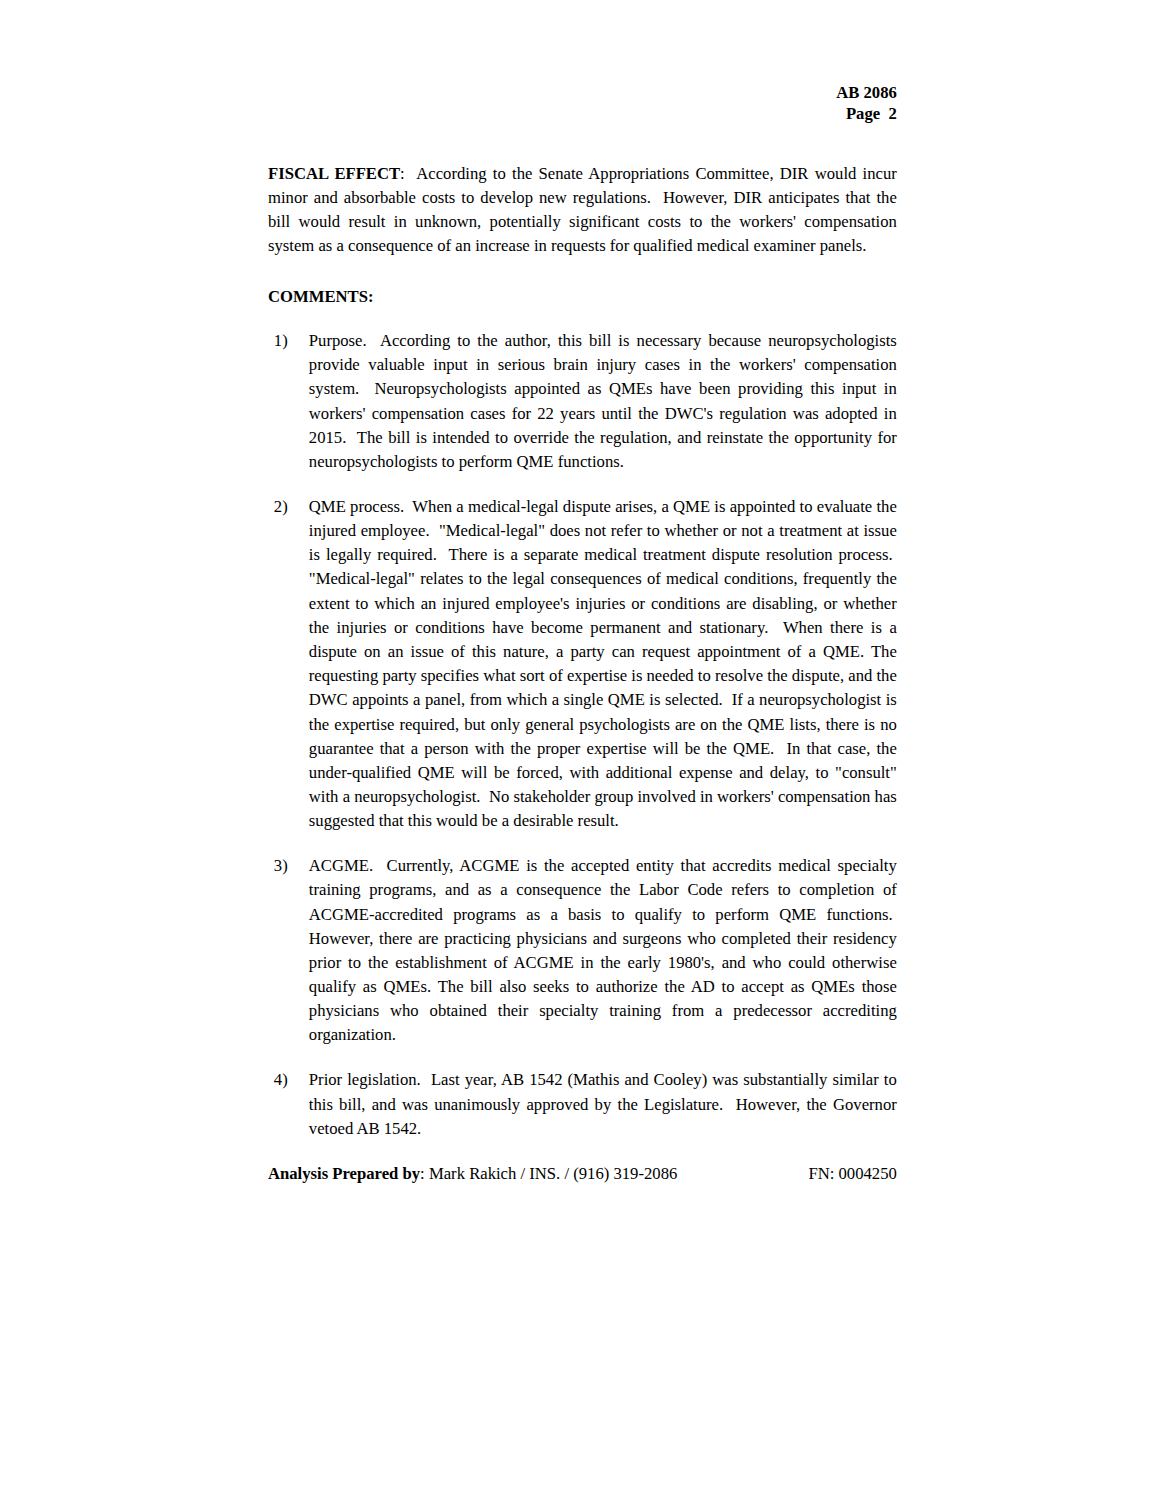AB 2086 Page 2
FISCAL EFFECT: According to the Senate Appropriations Committee, DIR would incur minor and absorbable costs to develop new regulations. However, DIR anticipates that the bill would result in unknown, potentially significant costs to the workers' compensation system as a consequence of an increase in requests for qualified medical examiner panels.
COMMENTS:
Purpose. According to the author, this bill is necessary because neuropsychologists provide valuable input in serious brain injury cases in the workers' compensation system. Neuropsychologists appointed as QMEs have been providing this input in workers' compensation cases for 22 years until the DWC's regulation was adopted in 2015. The bill is intended to override the regulation, and reinstate the opportunity for neuropsychologists to perform QME functions.
QME process. When a medical-legal dispute arises, a QME is appointed to evaluate the injured employee. "Medical-legal" does not refer to whether or not a treatment at issue is legally required. There is a separate medical treatment dispute resolution process. "Medical-legal" relates to the legal consequences of medical conditions, frequently the extent to which an injured employee's injuries or conditions are disabling, or whether the injuries or conditions have become permanent and stationary. When there is a dispute on an issue of this nature, a party can request appointment of a QME. The requesting party specifies what sort of expertise is needed to resolve the dispute, and the DWC appoints a panel, from which a single QME is selected. If a neuropsychologist is the expertise required, but only general psychologists are on the QME lists, there is no guarantee that a person with the proper expertise will be the QME. In that case, the under-qualified QME will be forced, with additional expense and delay, to "consult" with a neuropsychologist. No stakeholder group involved in workers' compensation has suggested that this would be a desirable result.
ACGME. Currently, ACGME is the accepted entity that accredits medical specialty training programs, and as a consequence the Labor Code refers to completion of ACGME-accredited programs as a basis to qualify to perform QME functions. However, there are practicing physicians and surgeons who completed their residency prior to the establishment of ACGME in the early 1980's, and who could otherwise qualify as QMEs. The bill also seeks to authorize the AD to accept as QMEs those physicians who obtained their specialty training from a predecessor accrediting organization.
Prior legislation. Last year, AB 1542 (Mathis and Cooley) was substantially similar to this bill, and was unanimously approved by the Legislature. However, the Governor vetoed AB 1542.
Analysis Prepared by: Mark Rakich / INS. / (916) 319-2086
FN: 0004250